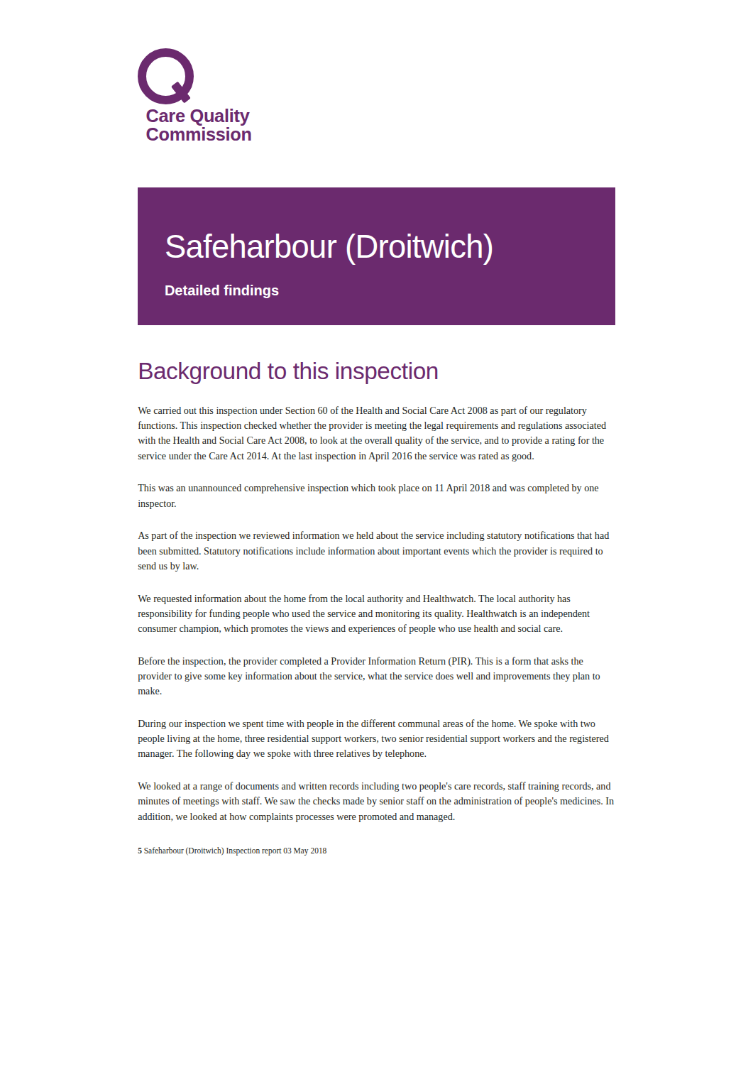Care Quality
Commission
Safeharbour (Droitwich)
Detailed findings
Background to this inspection
We carried out this inspection under Section 60 of the Health and Social Care Act 2008 as part of our regulatory functions. This inspection checked whether the provider is meeting the legal requirements and regulations associated with the Health and Social Care Act 2008, to look at the overall quality of the service, and to provide a rating for the service under the Care Act 2014. At the last inspection in April 2016 the service was rated as good.
This was an unannounced comprehensive inspection which took place on 11 April 2018 and was completed by one inspector.
As part of the inspection we reviewed information we held about the service including statutory notifications that had been submitted. Statutory notifications include information about important events which the provider is required to send us by law.
We requested information about the home from the local authority and Healthwatch. The local authority has responsibility for funding people who used the service and monitoring its quality. Healthwatch is an independent consumer champion, which promotes the views and experiences of people who use health and social care.
Before the inspection, the provider completed a Provider Information Return (PIR). This is a form that asks the provider to give some key information about the service, what the service does well and improvements they plan to make.
During our inspection we spent time with people in the different communal areas of the home. We spoke with two people living at the home, three residential support workers, two senior residential support workers and the registered manager. The following day we spoke with three relatives by telephone.
We looked at a range of documents and written records including two people's care records, staff training records, and minutes of meetings with staff. We saw the checks made by senior staff on the administration of people's medicines. In addition, we looked at how complaints processes were promoted and managed.
5 Safeharbour (Droitwich) Inspection report 03 May 2018